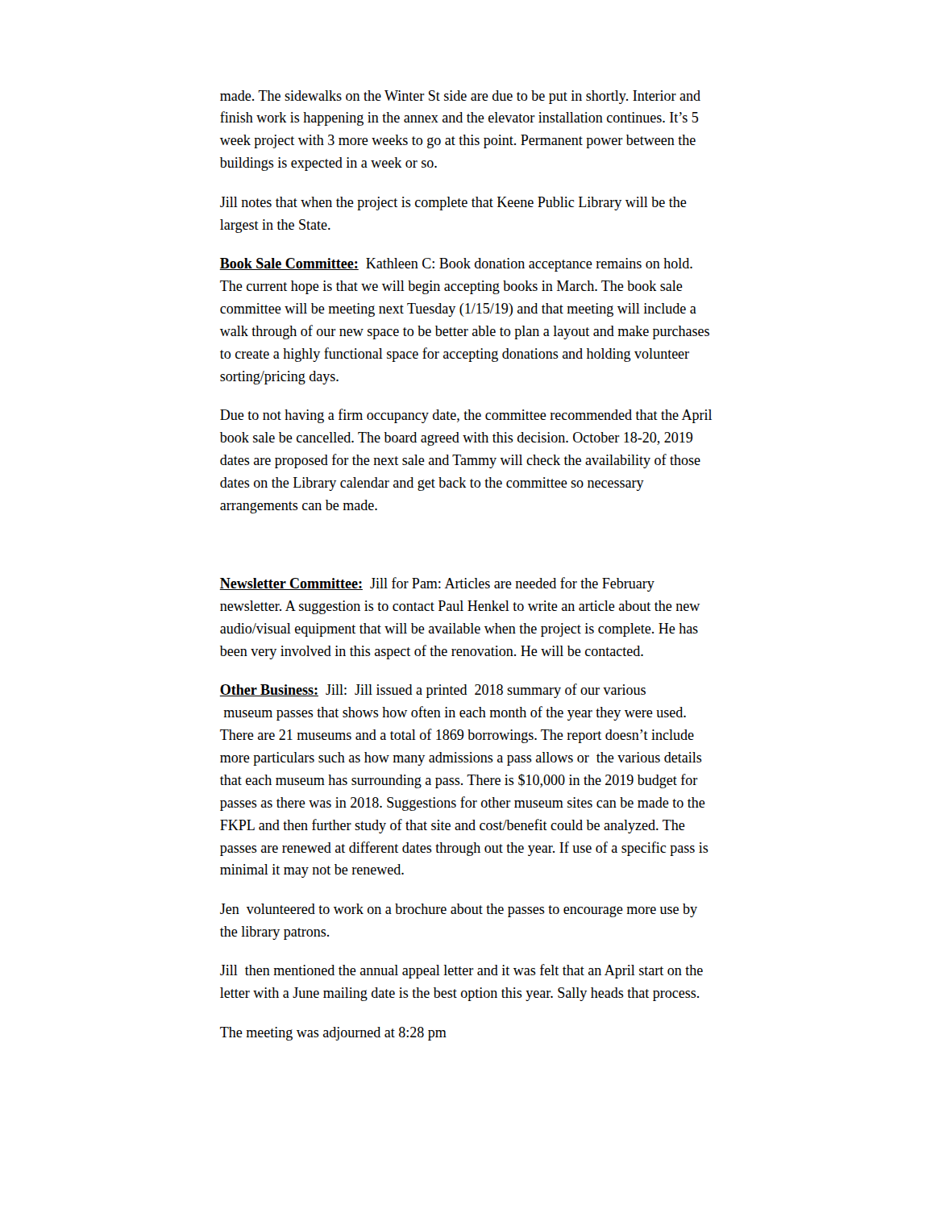made. The sidewalks on the Winter St side are due to be put in shortly. Interior and finish work is happening in the annex and the elevator installation continues. It’s 5 week project with 3 more weeks to go at this point. Permanent power between the buildings is expected in a week or so.
Jill notes that when the project is complete that Keene Public Library will be the largest in the State.
Book Sale Committee: Kathleen C: Book donation acceptance remains on hold. The current hope is that we will begin accepting books in March. The book sale committee will be meeting next Tuesday (1/15/19) and that meeting will include a walk through of our new space to be better able to plan a layout and make purchases to create a highly functional space for accepting donations and holding volunteer sorting/pricing days.
Due to not having a firm occupancy date, the committee recommended that the April book sale be cancelled. The board agreed with this decision. October 18-20, 2019 dates are proposed for the next sale and Tammy will check the availability of those dates on the Library calendar and get back to the committee so necessary arrangements can be made.
Newsletter Committee: Jill for Pam: Articles are needed for the February newsletter. A suggestion is to contact Paul Henkel to write an article about the new audio/visual equipment that will be available when the project is complete. He has been very involved in this aspect of the renovation. He will be contacted.
Other Business: Jill: Jill issued a printed 2018 summary of our various
museum passes that shows how often in each month of the year they were used. There are 21 museums and a total of 1869 borrowings. The report doesn’t include more particulars such as how many admissions a pass allows or the various details that each museum has surrounding a pass. There is $10,000 in the 2019 budget for passes as there was in 2018. Suggestions for other museum sites can be made to the FKPL and then further study of that site and cost/benefit could be analyzed. The passes are renewed at different dates through out the year. If use of a specific pass is minimal it may not be renewed.
Jen volunteered to work on a brochure about the passes to encourage more use by the library patrons.
Jill then mentioned the annual appeal letter and it was felt that an April start on the letter with a June mailing date is the best option this year. Sally heads that process.
The meeting was adjourned at 8:28 pm